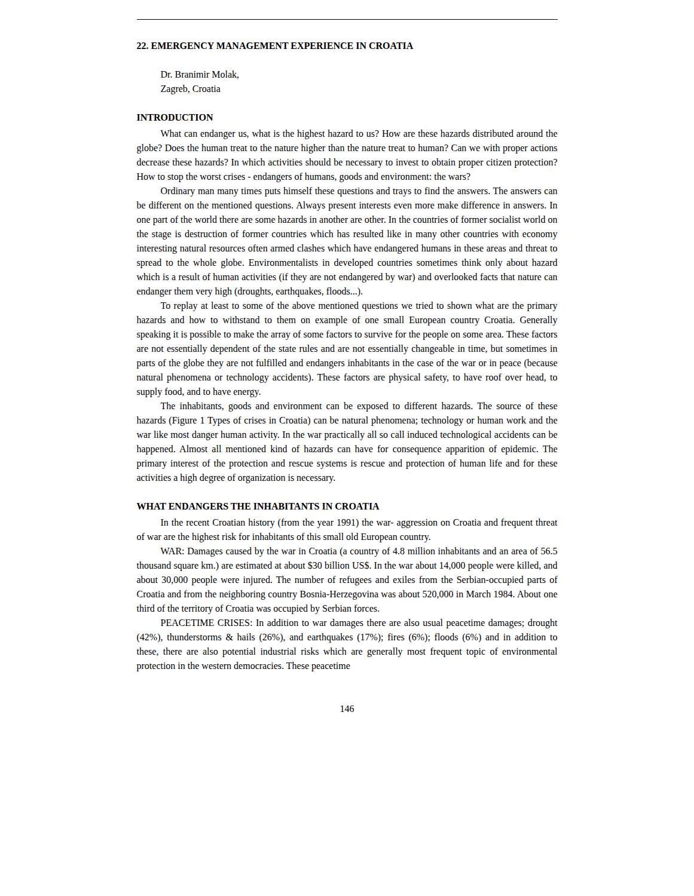22. EMERGENCY MANAGEMENT EXPERIENCE IN CROATIA
Dr. Branimir Molak,
Zagreb, Croatia
INTRODUCTION
What can endanger us, what is the highest hazard to us? How are these hazards distributed around the globe? Does the human treat to the nature higher than the nature treat to human? Can we with proper actions decrease these hazards? In which activities should be necessary to invest to obtain proper citizen protection? How to stop the worst crises - endangers of humans, goods and environment: the wars?
Ordinary man many times puts himself these questions and trays to find the answers. The answers can be different on the mentioned questions. Always present interests even more make difference in answers. In one part of the world there are some hazards in another are other. In the countries of former socialist world on the stage is destruction of former countries which has resulted like in many other countries with economy interesting natural resources often armed clashes which have endangered humans in these areas and threat to spread to the whole globe. Environmentalists in developed countries sometimes think only about hazard which is a result of human activities (if they are not endangered by war) and overlooked facts that nature can endanger them very high (droughts, earthquakes, floods...).
To replay at least to some of the above mentioned questions we tried to shown what are the primary hazards and how to withstand to them on example of one small European country Croatia. Generally speaking it is possible to make the array of some factors to survive for the people on some area. These factors are not essentially dependent of the state rules and are not essentially changeable in time, but sometimes in parts of the globe they are not fulfilled and endangers inhabitants in the case of the war or in peace (because natural phenomena or technology accidents). These factors are physical safety, to have roof over head, to supply food, and to have energy.
The inhabitants, goods and environment can be exposed to different hazards. The source of these hazards (Figure 1 Types of crises in Croatia) can be natural phenomena; technology or human work and the war like most danger human activity. In the war practically all so call induced technological accidents can be happened. Almost all mentioned kind of hazards can have for consequence apparition of epidemic. The primary interest of the protection and rescue systems is rescue and protection of human life and for these activities a high degree of organization is necessary.
WHAT ENDANGERS THE INHABITANTS IN CROATIA
In the recent Croatian history (from the year 1991) the war- aggression on Croatia and frequent threat of war are the highest risk for inhabitants of this small old European country.
WAR: Damages caused by the war in Croatia (a country of 4.8 million inhabitants and an area of 56.5 thousand square km.) are estimated at about $30 billion US$. In the war about 14,000 people were killed, and about 30,000 people were injured. The number of refugees and exiles from the Serbian-occupied parts of Croatia and from the neighboring country Bosnia-Herzegovina was about 520,000 in March 1984. About one third of the territory of Croatia was occupied by Serbian forces.
PEACETIME CRISES: In addition to war damages there are also usual peacetime damages; drought (42%), thunderstorms & hails (26%), and earthquakes (17%); fires (6%); floods (6%) and in addition to these, there are also potential industrial risks which are generally most frequent topic of environmental protection in the western democracies. These peacetime
146